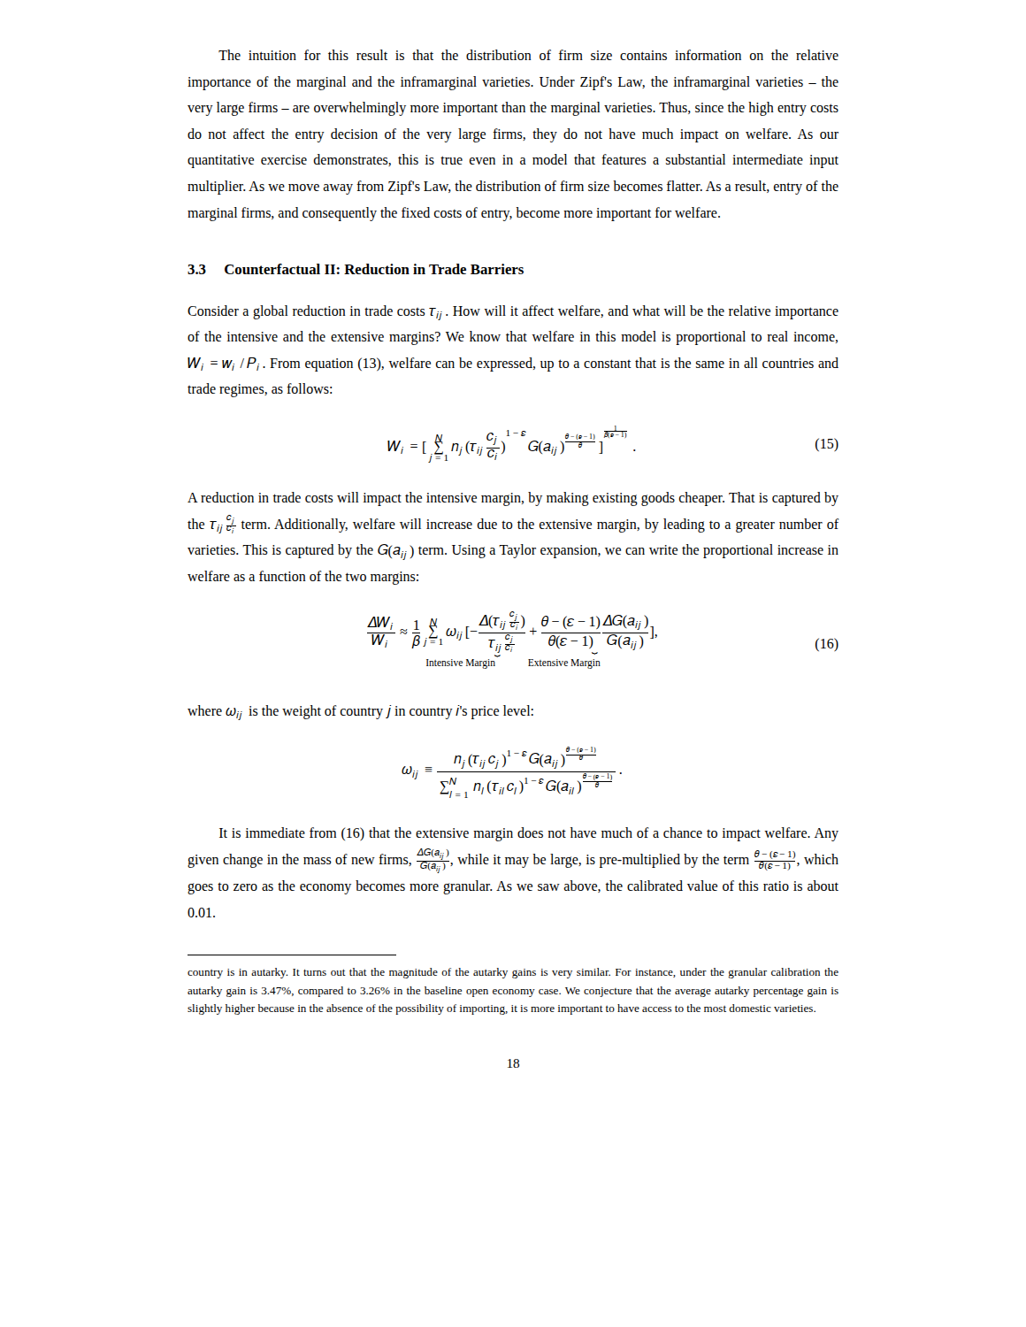The intuition for this result is that the distribution of firm size contains information on the relative importance of the marginal and the inframarginal varieties. Under Zipf's Law, the inframarginal varieties – the very large firms – are overwhelmingly more important than the marginal varieties. Thus, since the high entry costs do not affect the entry decision of the very large firms, they do not have much impact on welfare. As our quantitative exercise demonstrates, this is true even in a model that features a substantial intermediate input multiplier. As we move away from Zipf's Law, the distribution of firm size becomes flatter. As a result, entry of the marginal firms, and consequently the fixed costs of entry, become more important for welfare.
3.3 Counterfactual II: Reduction in Trade Barriers
Consider a global reduction in trade costs τij. How will it affect welfare, and what will be the relative importance of the intensive and the extensive margins? We know that welfare in this model is proportional to real income, Wi=wi/Pi. From equation (13), welfare can be expressed, up to a constant that is the same in all countries and trade regimes, as follows:
Wi = [ ∑j=1N nj (τijcjci) 1−ε G(aij)θ−(ε−1)θ ] 1β(ε−1) . (15)
A reduction in trade costs will impact the intensive margin, by making existing goods cheaper. That is captured by the τijcjci term. Additionally, welfare will increase due to the extensive margin, by leading to a greater number of varieties. This is captured by the G(aij) term. Using a Taylor expansion, we can write the proportional increase in welfare as a function of the two margins:
ΔWiWi ≈ 1β ∑j=1N ωij [ − Δ(τijcjci) τijcjci ⏟ + θ−(ε−1) θ(ε−1) ΔG(aij) G(aij) ⏟ ] ,
Intensive Margin Extensive Margin
(16)
where ωij is the weight of country j in country i's price level:
ωij ≡ nj (τijcj)1−ε G(aij)θ−(ε−1)θ ∑l=1N nl (τilcl)1−ε G(ail)θ−(ε−1)θ .
It is immediate from (16) that the extensive margin does not have much of a chance to impact welfare. Any given change in the mass of new firms, ΔG(aij)G(aij), while it may be large, is pre-multiplied by the term θ−(ε−1)θ(ε−1), which goes to zero as the economy becomes more granular. As we saw above, the calibrated value of this ratio is about 0.01.
country is in autarky. It turns out that the magnitude of the autarky gains is very similar. For instance, under the granular calibration the autarky gain is 3.47%, compared to 3.26% in the baseline open economy case. We conjecture that the average autarky percentage gain is slightly higher because in the absence of the possibility of importing, it is more important to have access to the most domestic varieties.
18